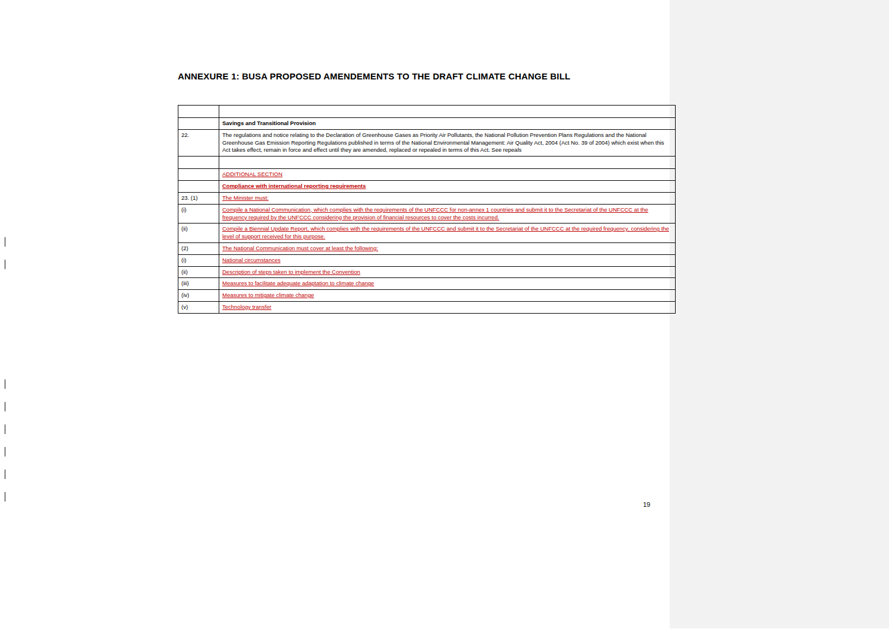ANNEXURE 1: BUSA PROPOSED AMENDEMENTS TO THE DRAFT CLIMATE CHANGE BILL
| | Savings and Transitional Provision |
| 22. | The regulations and notice relating to the Declaration of Greenhouse Gases as Priority Air Pollutants, the National Pollution Prevention Plans Regulations and the National Greenhouse Gas Emission Reporting Regulations published in terms of the National Environmental Management: Air Quality Act, 2004 (Act No. 39 of 2004) which exist when this Act takes effect, remain in force and effect until they are amended, replaced or repealed in terms of this Act. See repeals |
| | ADDITIONAL SECTION |
| | Compliance with international reporting requirements |
| 23. (1) | The Minister must: |
| (i) | Compile a National Communication, which complies with the requirements of the UNFCCC for non-annex 1 countries and submit it to the Secretariat of the UNFCCC at the frequency required by the UNFCCC considering the provision of financial resources to cover the costs incurred. |
| (ii) | Compile a Biennial Update Report, which complies with the requirements of the UNFCCC and submit it to the Secretariat of the UNFCCC at the required frequency, considering the level of support received for this purpose. |
| (2) | The National Communication must cover at least the following: |
| (i) | National circumstances |
| (ii) | Description of steps taken to implement the Convention |
| (iii) | Measures to facilitate adequate adaptation to climate change |
| (iv) | Measures to mitigate climate change |
| (v) | Technology transfer |
19